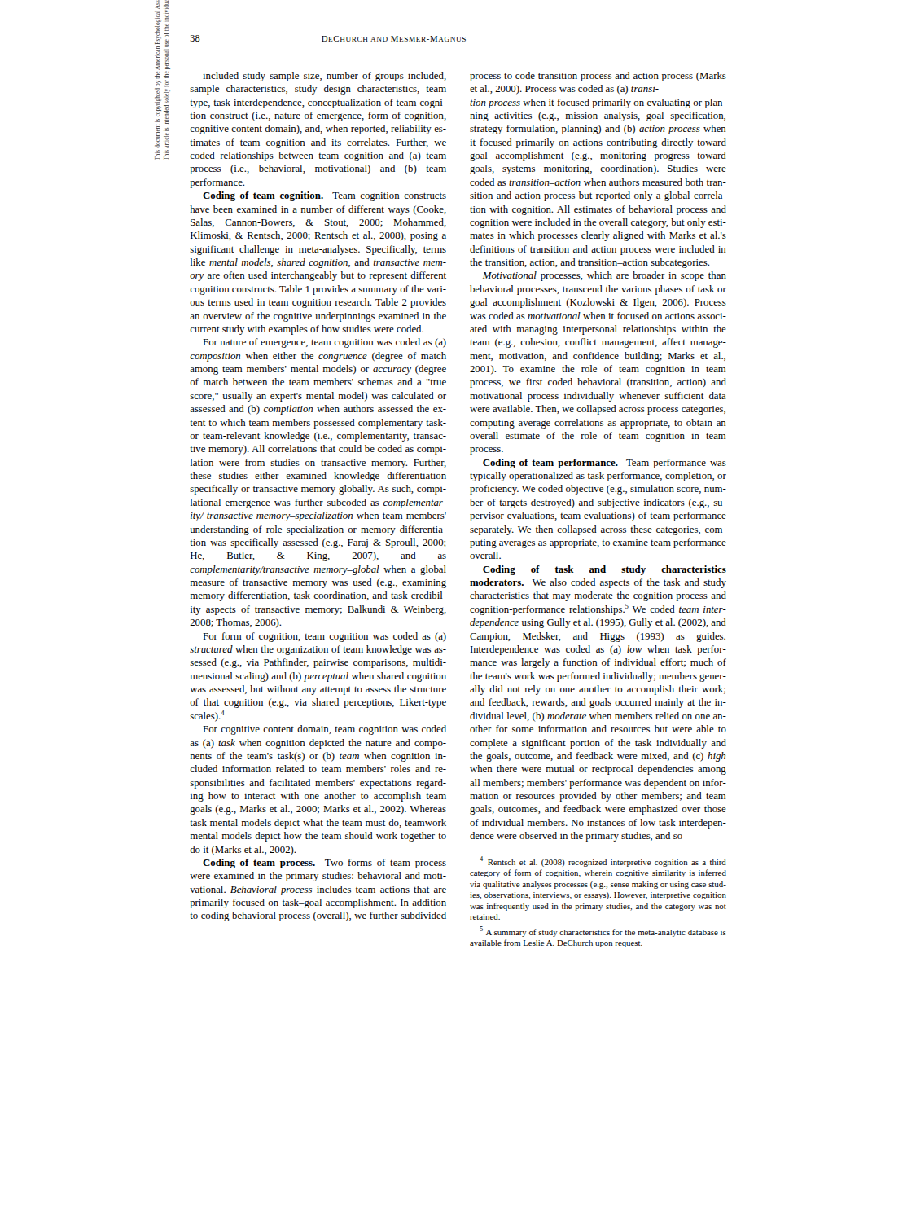This document is copyrighted by the American Psychological Association or one of its allied publishers. This article is intended solely for the personal use of the individual user and is not to be disseminated broadly.
38 DECHURCH AND MESMER-MAGNUS
included study sample size, number of groups included, sample characteristics, study design characteristics, team type, task interdependence, conceptualization of team cognition construct (i.e., nature of emergence, form of cognition, cognitive content domain), and, when reported, reliability estimates of team cognition and its correlates. Further, we coded relationships between team cognition and (a) team process (i.e., behavioral, motivational) and (b) team performance.
Coding of team cognition. Team cognition constructs have been examined in a number of different ways (Cooke, Salas, Cannon-Bowers, & Stout, 2000; Mohammed, Klimoski, & Rentsch, 2000; Rentsch et al., 2008), posing a significant challenge in meta-analyses. Specifically, terms like mental models, shared cognition, and transactive memory are often used interchangeably but to represent different cognition constructs. Table 1 provides a summary of the various terms used in team cognition research. Table 2 provides an overview of the cognitive underpinnings examined in the current study with examples of how studies were coded.
For nature of emergence, team cognition was coded as (a) composition when either the congruence (degree of match among team members' mental models) or accuracy (degree of match between the team members' schemas and a "true score," usually an expert's mental model) was calculated or assessed and (b) compilation when authors assessed the extent to which team members possessed complementary task- or team-relevant knowledge (i.e., complementarity, transactive memory). All correlations that could be coded as compilation were from studies on transactive memory. Further, these studies either examined knowledge differentiation specifically or transactive memory globally. As such, compilational emergence was further subcoded as complementarity/ transactive memory–specialization when team members' understanding of role specialization or memory differentiation was specifically assessed (e.g., Faraj & Sproull, 2000; He, Butler, & King, 2007), and as complementarity/transactive memory–global when a global measure of transactive memory was used (e.g., examining memory differentiation, task coordination, and task credibility aspects of transactive memory; Balkundi & Weinberg, 2008; Thomas, 2006).
For form of cognition, team cognition was coded as (a) structured when the organization of team knowledge was assessed (e.g., via Pathfinder, pairwise comparisons, multidimensional scaling) and (b) perceptual when shared cognition was assessed, but without any attempt to assess the structure of that cognition (e.g., via shared perceptions, Likert-type scales).4
For cognitive content domain, team cognition was coded as (a) task when cognition depicted the nature and components of the team's task(s) or (b) team when cognition included information related to team members' roles and responsibilities and facilitated members' expectations regarding how to interact with one another to accomplish team goals (e.g., Marks et al., 2000; Marks et al., 2002). Whereas task mental models depict what the team must do, teamwork mental models depict how the team should work together to do it (Marks et al., 2002).
Coding of team process. Two forms of team process were examined in the primary studies: behavioral and motivational. Behavioral process includes team actions that are primarily focused on task–goal accomplishment. In addition to coding behavioral process (overall), we further subdivided process to code transition process and action process (Marks et al., 2000). Process was coded as (a) transi-
tion process when it focused primarily on evaluating or planning activities (e.g., mission analysis, goal specification, strategy formulation, planning) and (b) action process when it focused primarily on actions contributing directly toward goal accomplishment (e.g., monitoring progress toward goals, systems monitoring, coordination). Studies were coded as transition–action when authors measured both transition and action process but reported only a global correlation with cognition. All estimates of behavioral process and cognition were included in the overall category, but only estimates in which processes clearly aligned with Marks et al.'s definitions of transition and action process were included in the transition, action, and transition–action subcategories.
Motivational processes, which are broader in scope than behavioral processes, transcend the various phases of task or goal accomplishment (Kozlowski & Ilgen, 2006). Process was coded as motivational when it focused on actions associated with managing interpersonal relationships within the team (e.g., cohesion, conflict management, affect management, motivation, and confidence building; Marks et al., 2001). To examine the role of team cognition in team process, we first coded behavioral (transition, action) and motivational process individually whenever sufficient data were available. Then, we collapsed across process categories, computing average correlations as appropriate, to obtain an overall estimate of the role of team cognition in team process.
Coding of team performance. Team performance was typically operationalized as task performance, completion, or proficiency. We coded objective (e.g., simulation score, number of targets destroyed) and subjective indicators (e.g., supervisor evaluations, team evaluations) of team performance separately. We then collapsed across these categories, computing averages as appropriate, to examine team performance overall.
Coding of task and study characteristics moderators. We also coded aspects of the task and study characteristics that may moderate the cognition-process and cognition-performance relationships.5 We coded team interdependence using Gully et al. (1995), Gully et al. (2002), and Campion, Medsker, and Higgs (1993) as guides. Interdependence was coded as (a) low when task performance was largely a function of individual effort; much of the team's work was performed individually; members generally did not rely on one another to accomplish their work; and feedback, rewards, and goals occurred mainly at the individual level, (b) moderate when members relied on one another for some information and resources but were able to complete a significant portion of the task individually and the goals, outcome, and feedback were mixed, and (c) high when there were mutual or reciprocal dependencies among all members; members' performance was dependent on information or resources provided by other members; and team goals, outcomes, and feedback were emphasized over those of individual members. No instances of low task interdependence were observed in the primary studies, and so
4 Rentsch et al. (2008) recognized interpretive cognition as a third category of form of cognition, wherein cognitive similarity is inferred via qualitative analyses processes (e.g., sense making or using case studies, observations, interviews, or essays). However, interpretive cognition was infrequently used in the primary studies, and the category was not retained.
5 A summary of study characteristics for the meta-analytic database is available from Leslie A. DeChurch upon request.